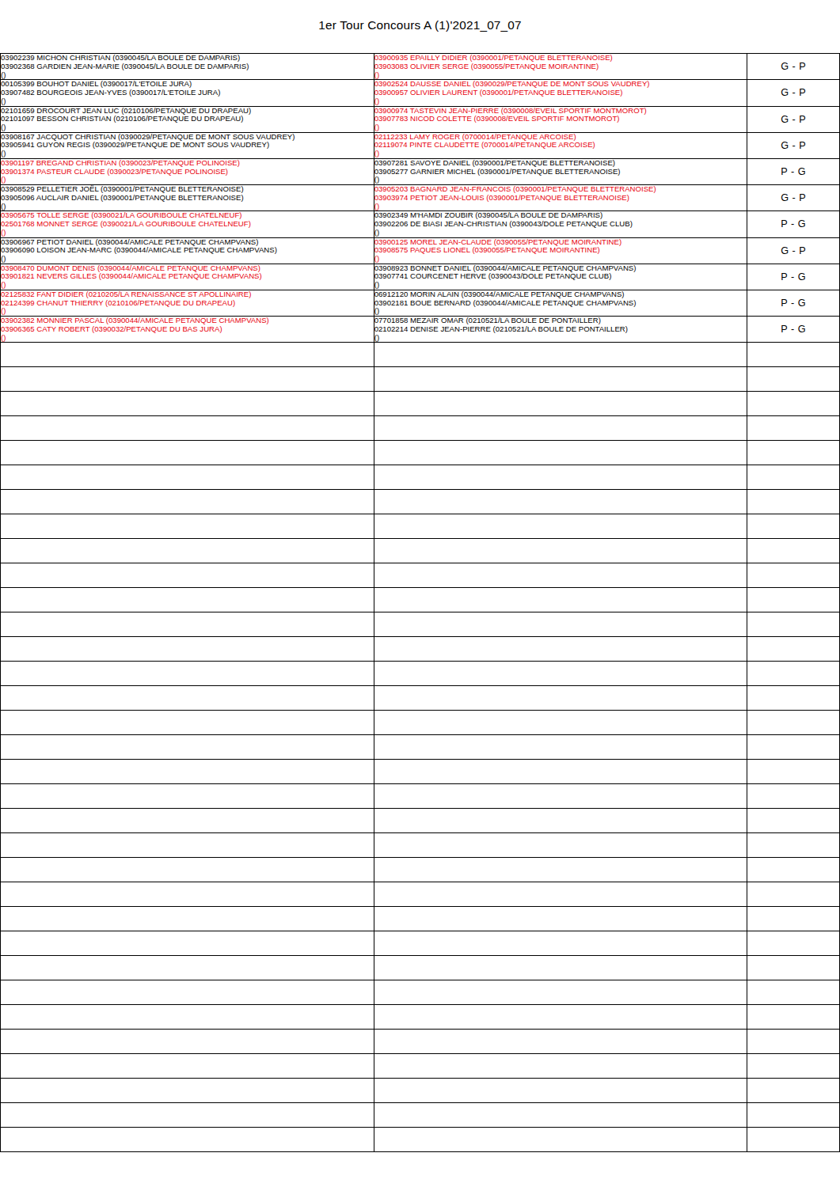1er Tour Concours A (1)'2021_07_07
| 03902239 MICHON CHRISTIAN (0390045/LA BOULE DE DAMPARIS) 03902368 GARDIEN JEAN-MARIE (0390045/LA BOULE DE DAMPARIS) () | 03900935 EPAILLY DIDIER (0390001/PETANQUE BLETTERANOISE) 03903083 OLIVIER SERGE (0390055/PETANQUE MOIRANTINE) () | G - P |
| 00105399 BOUHOT DANIEL (0390017/L'ETOILE JURA) 03907482 BOURGEOIS JEAN-YVES (0390017/L'ETOILE JURA) () | 03902524 DAUSSE DANIEL (0390029/PETANQUE DE MONT SOUS VAUDREY) 03900957 OLIVIER LAURENT (0390001/PETANQUE BLETTERANOISE) () | G - P |
| 02101659 DROCOURT JEAN LUC (0210106/PETANQUE DU DRAPEAU) 02101097 BESSON CHRISTIAN (0210106/PETANQUE DU DRAPEAU) () | 03900974 TASTEVIN JEAN-PIERRE (0390008/EVEIL SPORTIF MONTMOROT) 03907783 NICOD COLETTE (0390008/EVEIL SPORTIF MONTMOROT) () | G - P |
| 03908167 JACQUOT CHRISTIAN (0390029/PETANQUE DE MONT SOUS VAUDREY) 03905941 GUYON REGIS (0390029/PETANQUE DE MONT SOUS VAUDREY) () | 02112233 LAMY ROGER (0700014/PETANQUE ARCOISE) 02119074 PINTE CLAUDETTE (0700014/PETANQUE ARCOISE) () | G - P |
| 03901197 BREGAND CHRISTIAN (0390023/PETANQUE POLINOISE) 03901374 PASTEUR CLAUDE (0390023/PETANQUE POLINOISE) () | 03907281 SAVOYE DANIEL (0390001/PETANQUE BLETTERANOISE) 03905277 GARNIER MICHEL (0390001/PETANQUE BLETTERANOISE) () | P - G |
| 03908529 PELLETIER JOËL (0390001/PETANQUE BLETTERANOISE) 03905096 AUCLAIR DANIEL (0390001/PETANQUE BLETTERANOISE) () | 03905203 BAGNARD JEAN-FRANCOIS (0390001/PETANQUE BLETTERANOISE) 03903974 PETIOT JEAN-LOUIS (0390001/PETANQUE BLETTERANOISE) () | G - P |
| 03905675 TOLLE SERGE (0390021/LA GOURIBOULE CHATELNEUF) 02501768 MONNET SERGE (0390021/LA GOURIBOULE CHATELNEUF) () | 03902349 M'HAMDI ZOUBIR (0390045/LA BOULE DE DAMPARIS) 03902206 DE BIASI JEAN-CHRISTIAN (0390043/DOLE PETANQUE CLUB) () | P - G |
| 03906967 PETIOT DANIEL (0390044/AMICALE PETANQUE CHAMPVANS) 03906090 LOISON JEAN-MARC (0390044/AMICALE PETANQUE CHAMPVANS) () | 03900125 MOREL JEAN-CLAUDE (0390055/PETANQUE MOIRANTINE) 03908575 PAQUES LIONEL (0390055/PETANQUE MOIRANTINE) () | G - P |
| 03908470 DUMONT DENIS (0390044/AMICALE PETANQUE CHAMPVANS) 03901821 NEVERS GILLES (0390044/AMICALE PETANQUE CHAMPVANS) () | 03908923 BONNET DANIEL (0390044/AMICALE PETANQUE CHAMPVANS) 03907741 COURCENET HERVE (0390043/DOLE PETANQUE CLUB) () | P - G |
| 02125832 FANT DIDIER (0210205/LA RENAISSANCE ST APOLLINAIRE) 02124399 CHANUT THIERRY (0210106/PETANQUE DU DRAPEAU) () | 06912120 MORIN ALAIN (0390044/AMICALE PETANQUE CHAMPVANS) 03902181 BOUE BERNARD (0390044/AMICALE PETANQUE CHAMPVANS) () | P - G |
| 03902382 MONNIER PASCAL (0390044/AMICALE PETANQUE CHAMPVANS) 03906365 CATY ROBERT (0390032/PETANQUE DU BAS JURA) () | 07701858 MEZAIR OMAR (0210521/LA BOULE DE PONTAILLER) 02102214 DENISE JEAN-PIERRE (0210521/LA BOULE DE PONTAILLER) () | P - G |